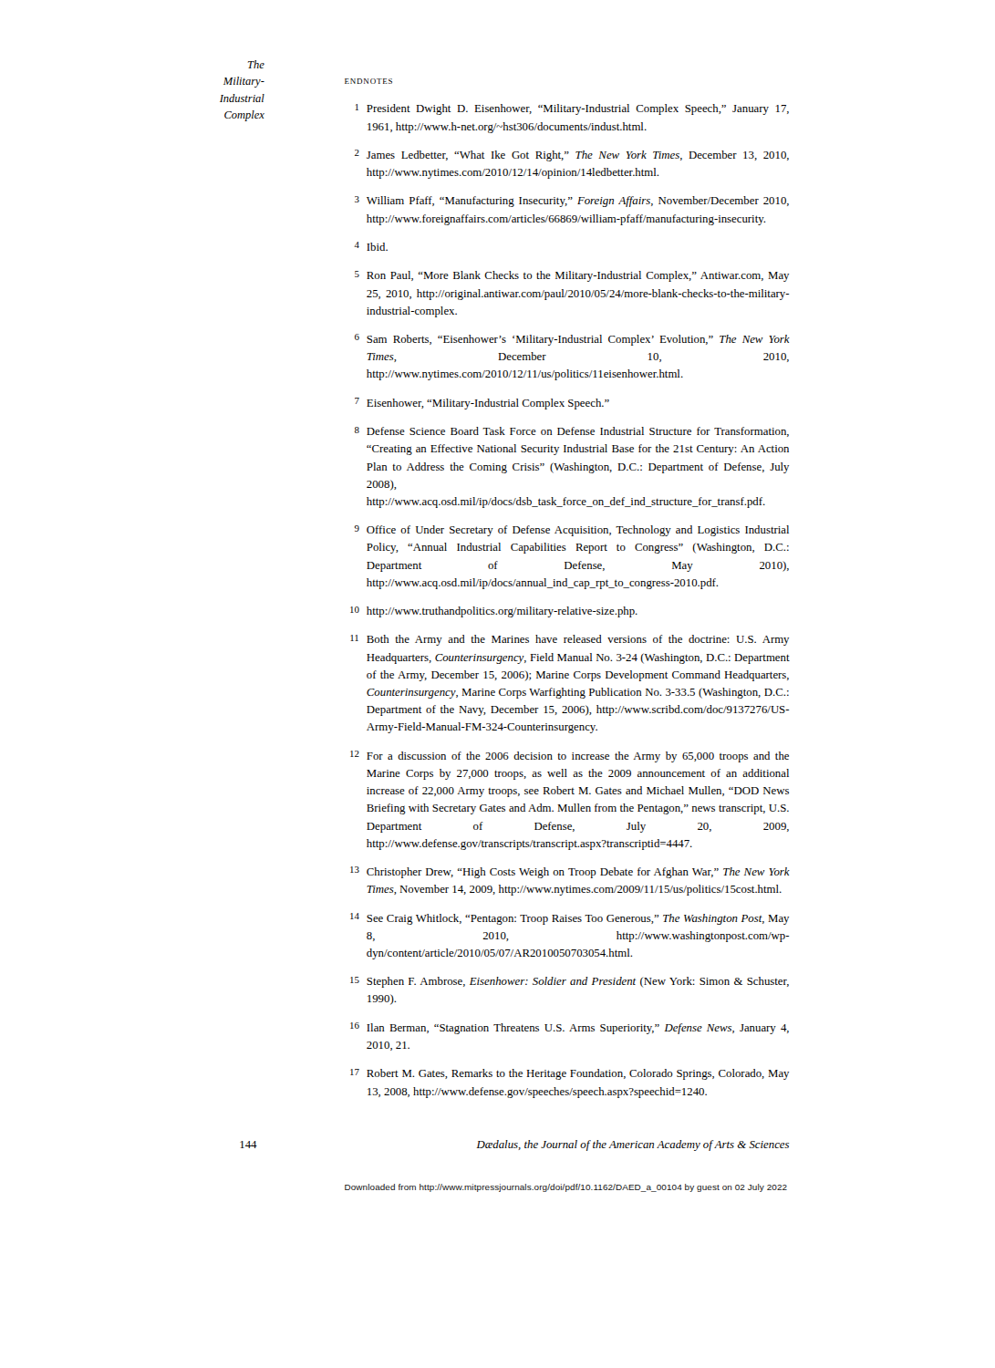The
Military-
Industrial
Complex
ENDNOTES
1 President Dwight D. Eisenhower, “Military-Industrial Complex Speech,” January 17, 1961, http://www.h-net.org/~hst306/documents/indust.html.
2 James Ledbetter, “What Ike Got Right,” The New York Times, December 13, 2010, http://www.nytimes.com/2010/12/14/opinion/14ledbetter.html.
3 William Pfaff, “Manufacturing Insecurity,” Foreign Affairs, November/December 2010, http://www.foreignaffairs.com/articles/66869/william-pfaff/manufacturing-insecurity.
4 Ibid.
5 Ron Paul, “More Blank Checks to the Military-Industrial Complex,” Antiwar.com, May 25, 2010, http://original.antiwar.com/paul/2010/05/24/more-blank-checks-to-the-military-industrial-complex.
6 Sam Roberts, “Eisenhower’s ‘Military-Industrial Complex’ Evolution,” The New York Times, December 10, 2010, http://www.nytimes.com/2010/12/11/us/politics/11eisenhower.html.
7 Eisenhower, “Military-Industrial Complex Speech.”
8 Defense Science Board Task Force on Defense Industrial Structure for Transformation, “Creating an Effective National Security Industrial Base for the 21st Century: An Action Plan to Address the Coming Crisis” (Washington, D.C.: Department of Defense, July 2008), http://www.acq.osd.mil/ip/docs/dsb_task_force_on_def_ind_structure_for_transf.pdf.
9 Office of Under Secretary of Defense Acquisition, Technology and Logistics Industrial Policy, “Annual Industrial Capabilities Report to Congress” (Washington, D.C.: Department of Defense, May 2010), http://www.acq.osd.mil/ip/docs/annual_ind_cap_rpt_to_congress-2010.pdf.
10http://www.truthandpolitics.org/military-relative-size.php.
11 Both the Army and the Marines have released versions of the doctrine: U.S. Army Headquarters, Counterinsurgency, Field Manual No. 3-24 (Washington, D.C.: Department of the Army, December 15, 2006); Marine Corps Development Command Headquarters, Counterinsurgency, Marine Corps Warfighting Publication No. 3-33.5 (Washington, D.C.: Department of the Navy, December 15, 2006), http://www.scribd.com/doc/9137276/US-Army-Field-Manual-FM-324-Counterinsurgency.
12 For a discussion of the 2006 decision to increase the Army by 65,000 troops and the Marine Corps by 27,000 troops, as well as the 2009 announcement of an additional increase of 22,000 Army troops, see Robert M. Gates and Michael Mullen, “DOD News Briefing with Secretary Gates and Adm. Mullen from the Pentagon,” news transcript, U.S. Department of Defense, July 20, 2009, http://www.defense.gov/transcripts/transcript.aspx?transcriptid=4447.
13 Christopher Drew, “High Costs Weigh on Troop Debate for Afghan War,” The New York Times, November 14, 2009, http://www.nytimes.com/2009/11/15/us/politics/15cost.html.
14 See Craig Whitlock, “Pentagon: Troop Raises Too Generous,” The Washington Post, May 8, 2010, http://www.washingtonpost.com/wp-dyn/content/article/2010/05/07/AR2010050703054.html.
15 Stephen F. Ambrose, Eisenhower: Soldier and President (New York: Simon & Schuster, 1990).
16 Ilan Berman, “Stagnation Threatens U.S. Arms Superiority,” Defense News, January 4, 2010, 21.
17 Robert M. Gates, Remarks to the Heritage Foundation, Colorado Springs, Colorado, May 13, 2008, http://www.defense.gov/speeches/speech.aspx?speechid=1240.
144
Dædalus, the Journal of the American Academy of Arts & Sciences
Downloaded from http://www.mitpressjournals.org/doi/pdf/10.1162/DAED_a_00104 by guest on 02 July 2022